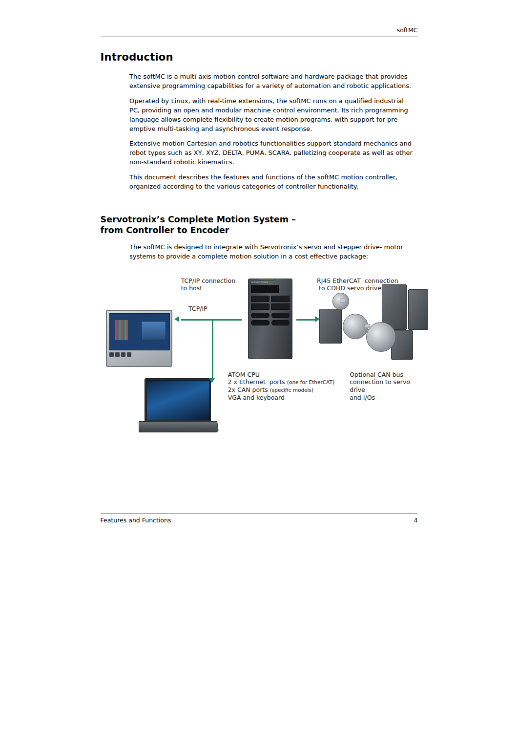softMC
Introduction
The softMC is a multi-axis motion control software and hardware package that provides extensive programming capabilities for a variety of automation and robotic applications.
Operated by Linux, with real-time extensions, the softMC runs on a qualified industrial PC, providing an open and modular machine control environment. Its rich programming language allows complete flexibility to create motion programs, with support for pre-emptive multi-tasking and asynchronous event response.
Extensive motion Cartesian and robotics functionalities support standard mechanics and robot types such as XY, XYZ, DELTA, PUMA, SCARA, palletizing cooperate as well as other non-standard robotic kinematics.
This document describes the features and functions of the softMC motion controller, organized according to the various categories of controller functionality.
Servotronix’s Complete Motion System –
from Controller to Encoder
The softMC is designed to integrate with Servotronix’s servo and stepper drive- motor systems to provide a complete motion solution in a cost effective package:
TCP/IP connection
to host
RJ45 EtherCAT connection
to CDHD servo drives
TCP/IP
ATOM CPU
2 x Ethernet ports (one for EtherCAT)
2x CAN ports (specific models)
VGA and keyboard
Optional CAN bus
connection to servo drive
and I/Os
SERVOTRONIX
Features and Functions 4